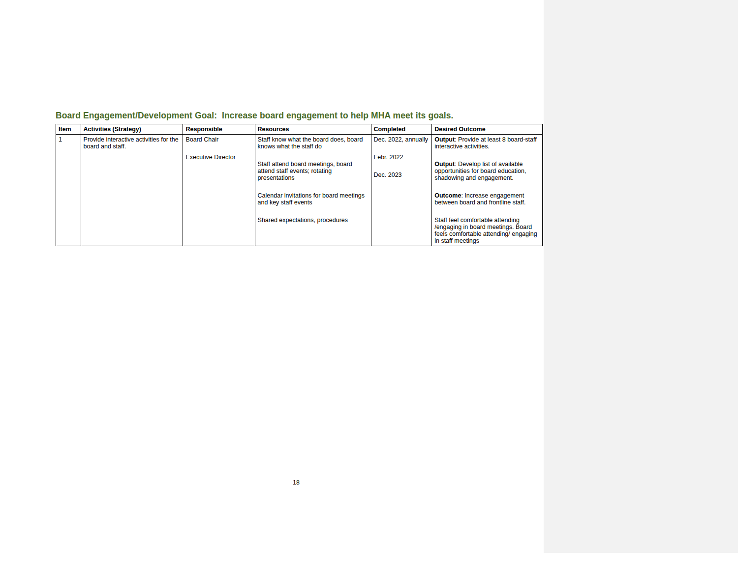Board Engagement/Development Goal: Increase board engagement to help MHA meet its goals.
| Item | Activities (Strategy) | Responsible | Resources | Completed | Desired Outcome |
| --- | --- | --- | --- | --- | --- |
| 1 | Provide interactive activities for the board and staff. | Board Chair Executive Director | Staff know what the board does, board knows what the staff do Staff attend board meetings, board attend staff events; rotating presentations Calendar invitations for board meetings and key staff events Shared expectations, procedures | Dec. 2022, annually Febr. 2022 Dec. 2023 | Output : Provide at least 8 board-staff interactive activities. Output : Develop list of available opportunities for board education, shadowing and engagement. Outcome : Increase engagement between board and frontline staff. Staff feel comfortable attending /engaging in board meetings. Board feels comfortable attending/ engaging in staff meetings |
18